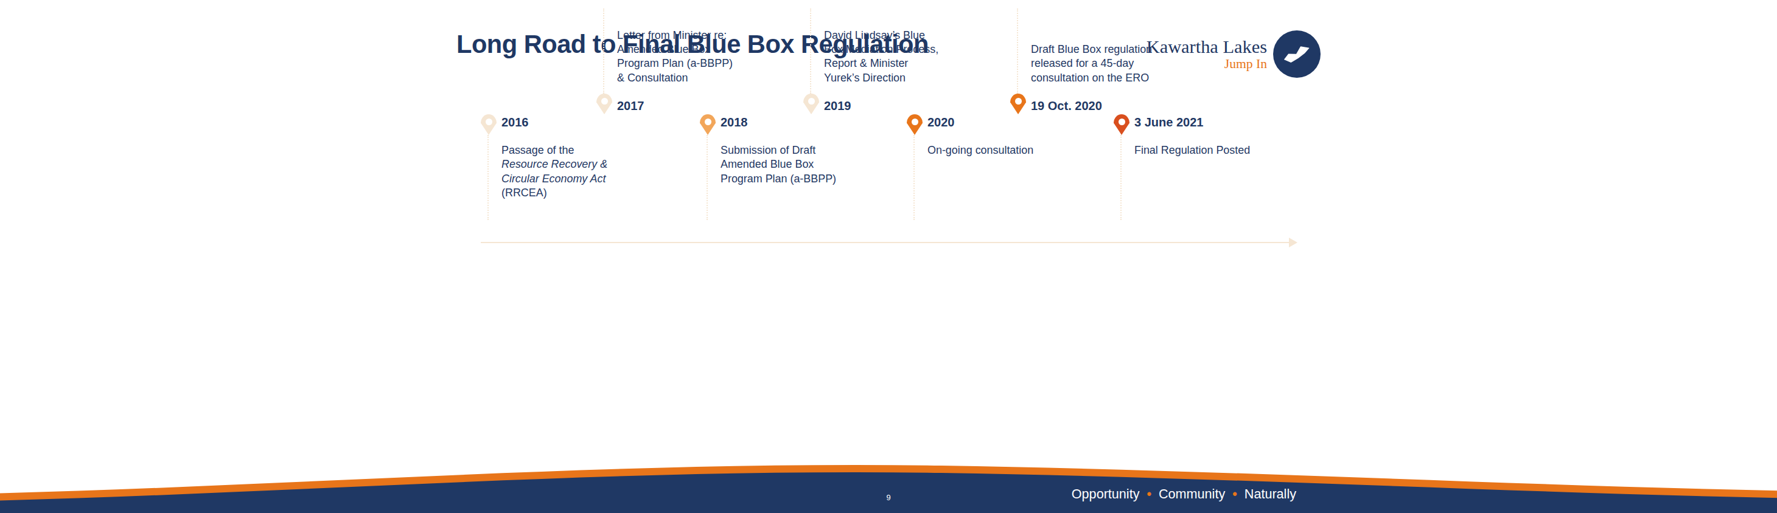Long Road to Final Blue Box Regulation
Kawartha Lakes Jump In
2016
Passage of the Resource Recovery & Circular Economy Act (RRCEA)
2017
Letter from Minister re: Amended Blue Box Program Plan (a-BBPP) & Consultation
2018
Submission of Draft Amended Blue Box Program Plan (a-BBPP)
2019
David Lindsay’s Blue Box Mediation Process, Report & Minister Yurek’s Direction
2020
On-going consultation
19 Oct. 2020
Draft Blue Box regulation released for a 45-day consultation on the ERO
3 June 2021
Final Regulation Posted
9
Opportunity • Community • Naturally